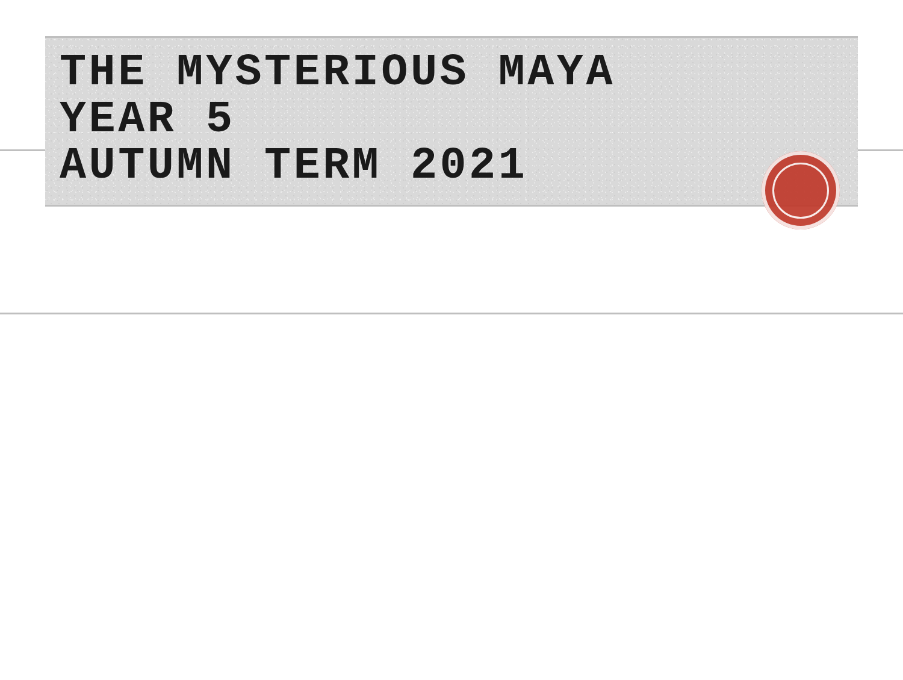The Mysterious Maya Year 5 Autumn Term 2021